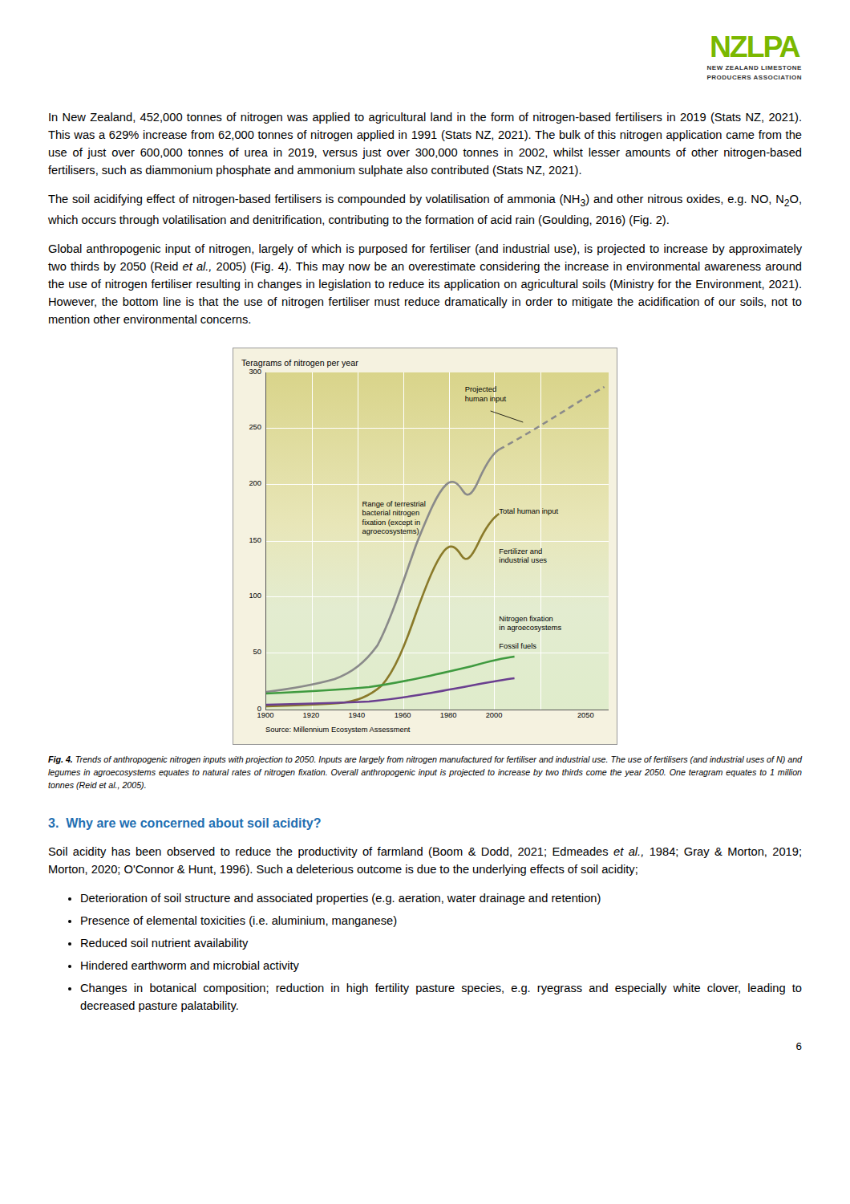NZLPA
NEW ZEALAND LIMESTONE
PRODUCERS ASSOCIATION
In New Zealand, 452,000 tonnes of nitrogen was applied to agricultural land in the form of nitrogen-based fertilisers in 2019 (Stats NZ, 2021). This was a 629% increase from 62,000 tonnes of nitrogen applied in 1991 (Stats NZ, 2021). The bulk of this nitrogen application came from the use of just over 600,000 tonnes of urea in 2019, versus just over 300,000 tonnes in 2002, whilst lesser amounts of other nitrogen-based fertilisers, such as diammonium phosphate and ammonium sulphate also contributed (Stats NZ, 2021).
The soil acidifying effect of nitrogen-based fertilisers is compounded by volatilisation of ammonia (NH3) and other nitrous oxides, e.g. NO, N2O, which occurs through volatilisation and denitrification, contributing to the formation of acid rain (Goulding, 2016) (Fig. 2).
Global anthropogenic input of nitrogen, largely of which is purposed for fertiliser (and industrial use), is projected to increase by approximately two thirds by 2050 (Reid et al., 2005) (Fig. 4). This may now be an overestimate considering the increase in environmental awareness around the use of nitrogen fertiliser resulting in changes in legislation to reduce its application on agricultural soils (Ministry for the Environment, 2021). However, the bottom line is that the use of nitrogen fertiliser must reduce dramatically in order to mitigate the acidification of our soils, not to mention other environmental concerns.
Teragrams of nitrogen per year
300 250 200 150 100 50 0
Projected
human input
Range of terrestrial
bacterial nitrogen
fixation (except in
agroecosystems)
Total human input
Fertilizer and
industrial uses
Nitrogen fixation
in agroecosystems
Fossil fuels
1900 1920 1940 1960 1980 2000 2050
Source: Millennium Ecosystem Assessment
Fig. 4. Trends of anthropogenic nitrogen inputs with projection to 2050. Inputs are largely from nitrogen manufactured for fertiliser and industrial use. The use of fertilisers (and industrial uses of N) and legumes in agroecosystems equates to natural rates of nitrogen fixation. Overall anthropogenic input is projected to increase by two thirds come the year 2050. One teragram equates to 1 million tonnes (Reid et al., 2005).
3. Why are we concerned about soil acidity?
Soil acidity has been observed to reduce the productivity of farmland (Boom & Dodd, 2021; Edmeades et al., 1984; Gray & Morton, 2019; Morton, 2020; O'Connor & Hunt, 1996). Such a deleterious outcome is due to the underlying effects of soil acidity;
Deterioration of soil structure and associated properties (e.g. aeration, water drainage and retention)
Presence of elemental toxicities (i.e. aluminium, manganese)
Reduced soil nutrient availability
Hindered earthworm and microbial activity
Changes in botanical composition; reduction in high fertility pasture species, e.g. ryegrass and especially white clover, leading to decreased pasture palatability.
6